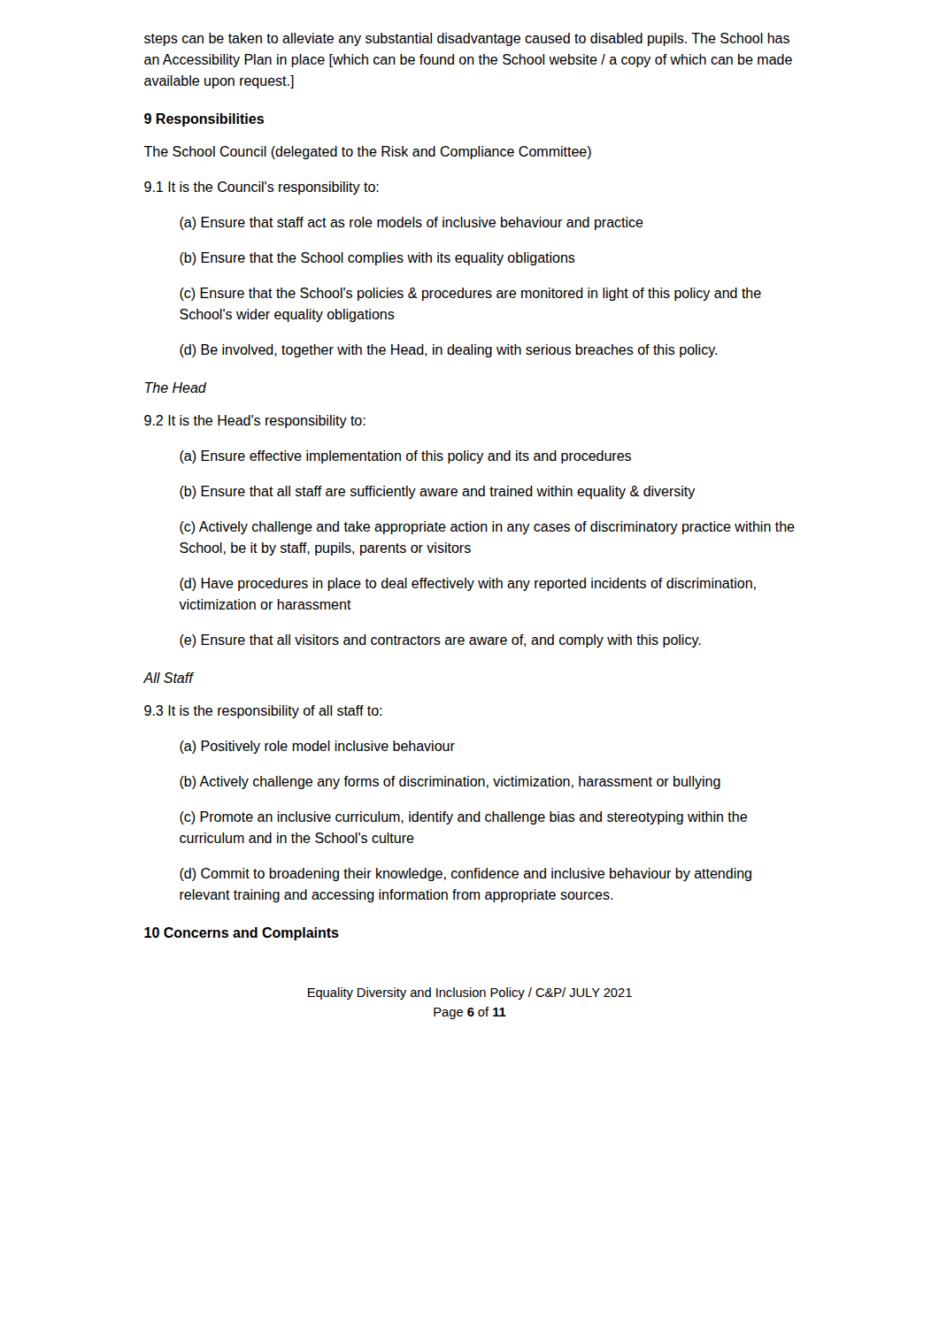steps can be taken to alleviate any substantial disadvantage caused to disabled pupils. The School has an Accessibility Plan in place [which can be found on the School website / a copy of which can be made available upon request.]
9 Responsibilities
The School Council (delegated to the Risk and Compliance Committee)
9.1 It is the Council's responsibility to:
(a) Ensure that staff act as role models of inclusive behaviour and practice
(b) Ensure that the School complies with its equality obligations
(c) Ensure that the School's policies & procedures are monitored in light of this policy and the School's wider equality obligations
(d) Be involved, together with the Head, in dealing with serious breaches of this policy.
The Head
9.2 It is the Head's responsibility to:
(a) Ensure effective implementation of this policy and its and procedures
(b) Ensure that all staff are sufficiently aware and trained within equality & diversity
(c) Actively challenge and take appropriate action in any cases of discriminatory practice within the School, be it by staff, pupils, parents or visitors
(d) Have procedures in place to deal effectively with any reported incidents of discrimination, victimization or harassment
(e) Ensure that all visitors and contractors are aware of, and comply with this policy.
All Staff
9.3 It is the responsibility of all staff to:
(a) Positively role model inclusive behaviour
(b) Actively challenge any forms of discrimination, victimization, harassment or bullying
(c) Promote an inclusive curriculum, identify and challenge bias and stereotyping within the curriculum and in the School's culture
(d) Commit to broadening their knowledge, confidence and inclusive behaviour by attending relevant training and accessing information from appropriate sources.
10 Concerns and Complaints
Equality Diversity and Inclusion Policy / C&P/ JULY 2021
Page 6 of 11